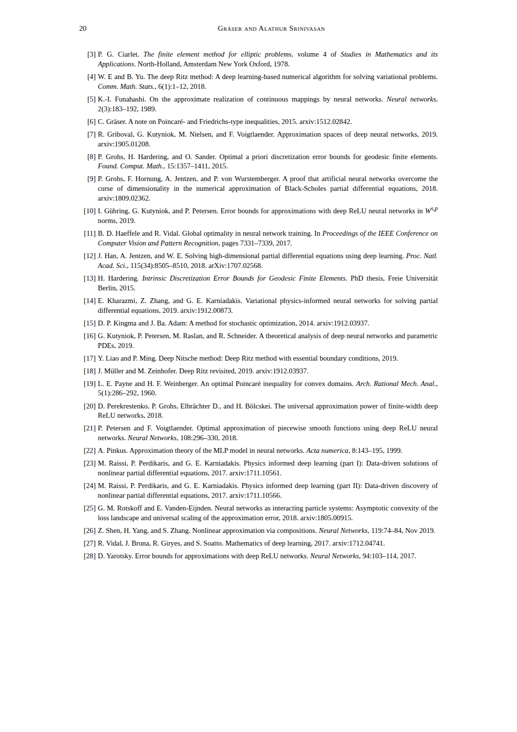20 Gräser and Alathur Srinivasan
[3] P. G. Ciarlet. The finite element method for elliptic problems, volume 4 of Studies in Mathematics and its Applications. North-Holland, Amsterdam New York Oxford, 1978.
[4] W. E and B. Yu. The deep Ritz method: A deep learning-based numerical algorithm for solving variational problems. Comm. Math. Stats., 6(1):1–12, 2018.
[5] K.-I. Funahashi. On the approximate realization of continuous mappings by neural networks. Neural networks, 2(3):183–192, 1989.
[6] C. Gräser. A note on Poincaré- and Friedrichs-type inequalities, 2015. arxiv:1512.02842.
[7] R. Griboval, G. Kutyniok, M. Nielsen, and F. Voigtlaender. Approximation spaces of deep neural networks, 2019. arxiv:1905.01208.
[8] P. Grohs, H. Hardering, and O. Sander. Optimal a priori discretization error bounds for geodesic finite elements. Found. Comput. Math., 15:1357–1411, 2015.
[9] P. Grohs, F. Hornung, A. Jentzen, and P. von Wurstemberger. A proof that artificial neural networks overcome the curse of dimensionality in the numerical approximation of Black-Scholes partial differential equations, 2018. arxiv:1809.02362.
[10] I. Gühring, G. Kutyniok, and P. Petersen. Error bounds for approximations with deep ReLU neural networks in Ws,p norms, 2019.
[11] B. D. Haeffele and R. Vidal. Global optimality in neural network training. In Proceedings of the IEEE Conference on Computer Vision and Pattern Recognition, pages 7331–7339, 2017.
[12] J. Han, A. Jentzen, and W. E. Solving high-dimensional partial differential equations using deep learning. Proc. Natl. Acad. Sci., 115(34):8505–8510, 2018. arXiv:1707.02568.
[13] H. Hardering. Intrinsic Discretization Error Bounds for Geodesic Finite Elements. PhD thesis, Freie Universität Berlin, 2015.
[14] E. Kharazmi, Z. Zhang, and G. E. Karniadakis. Variational physics-informed neural networks for solving partial differential equations, 2019. arxiv:1912.00873.
[15] D. P. Kingma and J. Ba. Adam: A method for stochastic optimization, 2014. arxiv:1912.03937.
[16] G. Kutyniok, P. Petersen, M. Raslan, and R. Schneider. A theoretical analysis of deep neural networks and parametric PDEs, 2019.
[17] Y. Liao and P. Ming. Deep Nitsche method: Deep Ritz method with essential boundary conditions, 2019.
[18] J. Müller and M. Zeinhofer. Deep Ritz revisited, 2019. arxiv:1912.03937.
[19] L. E. Payne and H. F. Weinberger. An optimal Poincaré inequality for convex domains. Arch. Rational Mech. Anal., 5(1):286–292, 1960.
[20] D. Perekrestenko, P. Grohs, Elbrächter D., and H. Bölcskei. The universal approximation power of finite-width deep ReLU networks, 2018.
[21] P. Petersen and F. Voigtlaender. Optimal approximation of piecewise smooth functions using deep ReLU neural networks. Neural Networks, 108:296–330, 2018.
[22] A. Pinkus. Approximation theory of the MLP model in neural networks. Acta numerica, 8:143–195, 1999.
[23] M. Raissi, P. Perdikaris, and G. E. Karniadakis. Physics informed deep learning (part I): Data-driven solutions of nonlinear partial differential equations, 2017. arxiv:1711.10561.
[24] M. Raissi, P. Perdikaris, and G. E. Karniadakis. Physics informed deep learning (part II): Data-driven discovery of nonlinear partial differential equations, 2017. arxiv:1711.10566.
[25] G. M. Rotskoff and E. Vanden-Eijnden. Neural networks as interacting particle systems: Asymptotic convexity of the loss landscape and universal scaling of the approximation error, 2018. arxiv:1805.00915.
[26] Z. Shen, H. Yang, and S. Zhang. Nonlinear approximation via compositions. Neural Networks, 119:74–84, Nov 2019.
[27] R. Vidal, J. Bruna, R. Giryes, and S. Soatto. Mathematics of deep learning, 2017. arxiv:1712.04741.
[28] D. Yarotsky. Error bounds for approximations with deep ReLU networks. Neural Networks, 94:103–114, 2017.